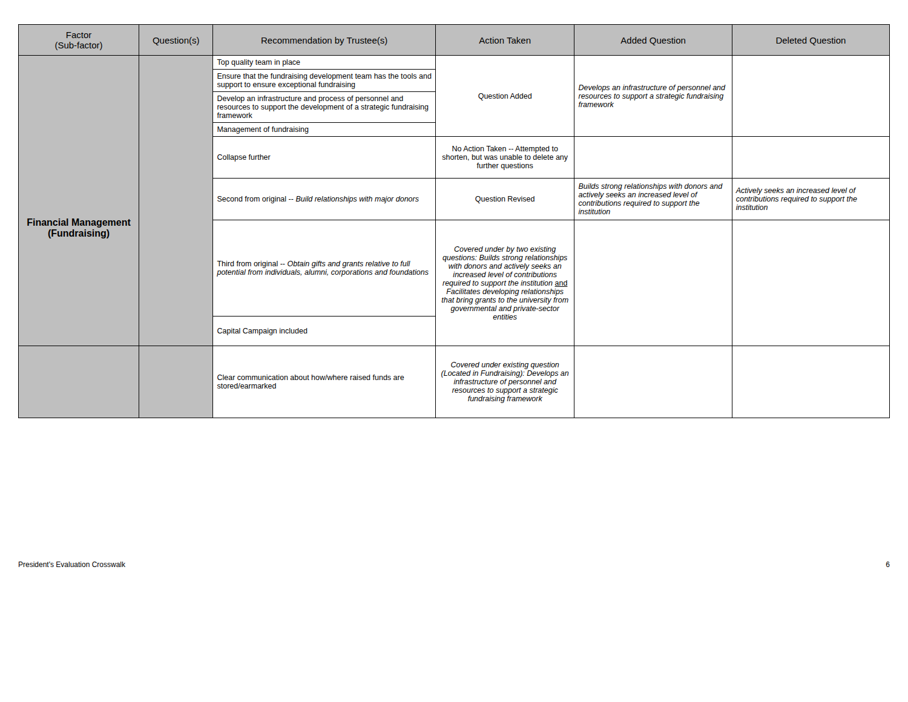| Factor (Sub-factor) | Question(s) | Recommendation by Trustee(s) | Action Taken | Added Question | Deleted Question |
| --- | --- | --- | --- | --- | --- |
| Financial Management (Fundraising) | | Top quality team in place | Question Added | Develops an infrastructure of personnel and resources to support a strategic fundraising framework | |
| Ensure that the fundraising development team has the tools and support to ensure exceptional fundraising |
| Develop an infrastructure and process of personnel and resources to support the development of a strategic fundraising framework |
| Management of fundraising |
| Collapse further | No Action Taken -- Attempted to shorten, but was unable to delete any further questions | | |
| Second from original -- Build relationships with major donors | Question Revised | Builds strong relationships with donors and actively seeks an increased level of contributions required to support the institution | Actively seeks an increased level of contributions required to support the institution |
| Third from original -- Obtain gifts and grants relative to full potential from individuals, alumni, corporations and foundations | Covered under by two existing questions: Builds strong relationships with donors and actively seeks an increased level of contributions required to support the institution and Facilitates developing relationships that bring grants to the university from governmental and private-sector entities | | |
| Capital Campaign included |
| | | Clear communication about how/where raised funds are stored/earmarked | Covered under existing question (Located in Fundraising): Develops an infrastructure of personnel and resources to support a strategic fundraising framework | | |
President's Evaluation Crosswalk 6